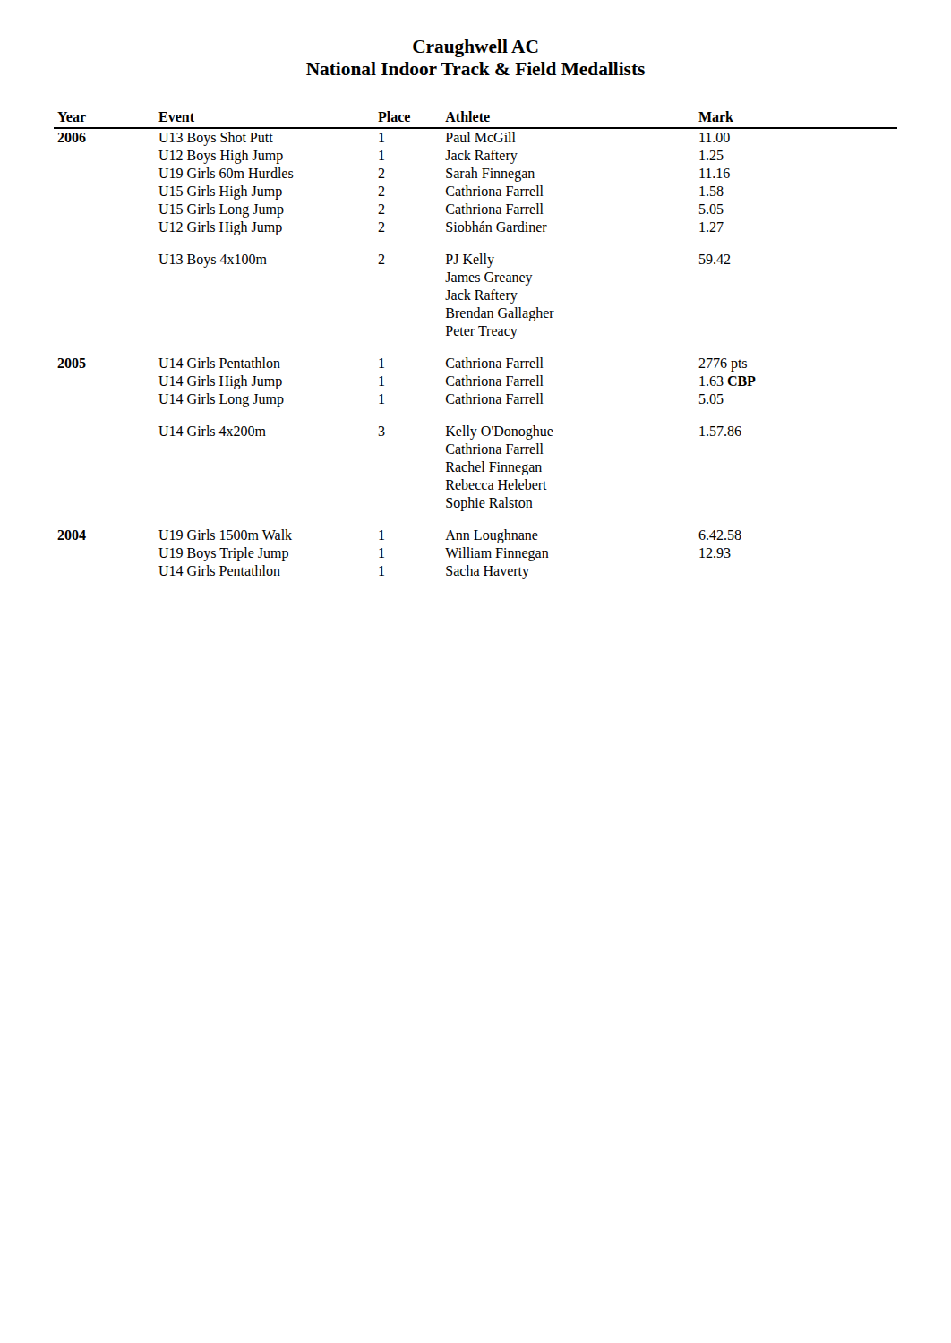Craughwell AC
National Indoor Track & Field Medallists
| Year | Event | Place | Athlete | Mark |
| --- | --- | --- | --- | --- |
| 2006 | U13 Boys Shot Putt | 1 | Paul McGill | 11.00 |
| | U12 Boys High Jump | 1 | Jack Raftery | 1.25 |
| | U19 Girls 60m Hurdles | 2 | Sarah Finnegan | 11.16 |
| | U15 Girls High Jump | 2 | Cathriona Farrell | 1.58 |
| | U15 Girls Long Jump | 2 | Cathriona Farrell | 5.05 |
| | U12 Girls High Jump | 2 | Siobhán Gardiner | 1.27 |
| | U13 Boys 4x100m | 2 | PJ Kelly | 59.42 |
| | | | James Greaney | |
| | | | Jack Raftery | |
| | | | Brendan Gallagher | |
| | | | Peter Treacy | |
| 2005 | U14 Girls Pentathlon | 1 | Cathriona Farrell | 2776 pts |
| | U14 Girls High Jump | 1 | Cathriona Farrell | 1.63 CBP |
| | U14 Girls Long Jump | 1 | Cathriona Farrell | 5.05 |
| | U14 Girls 4x200m | 3 | Kelly O'Donoghue | 1.57.86 |
| | | | Cathriona Farrell | |
| | | | Rachel Finnegan | |
| | | | Rebecca Helebert | |
| | | | Sophie Ralston | |
| 2004 | U19 Girls 1500m Walk | 1 | Ann Loughnane | 6.42.58 |
| | U19 Boys Triple Jump | 1 | William Finnegan | 12.93 |
| | U14 Girls Pentathlon | 1 | Sacha Haverty | |